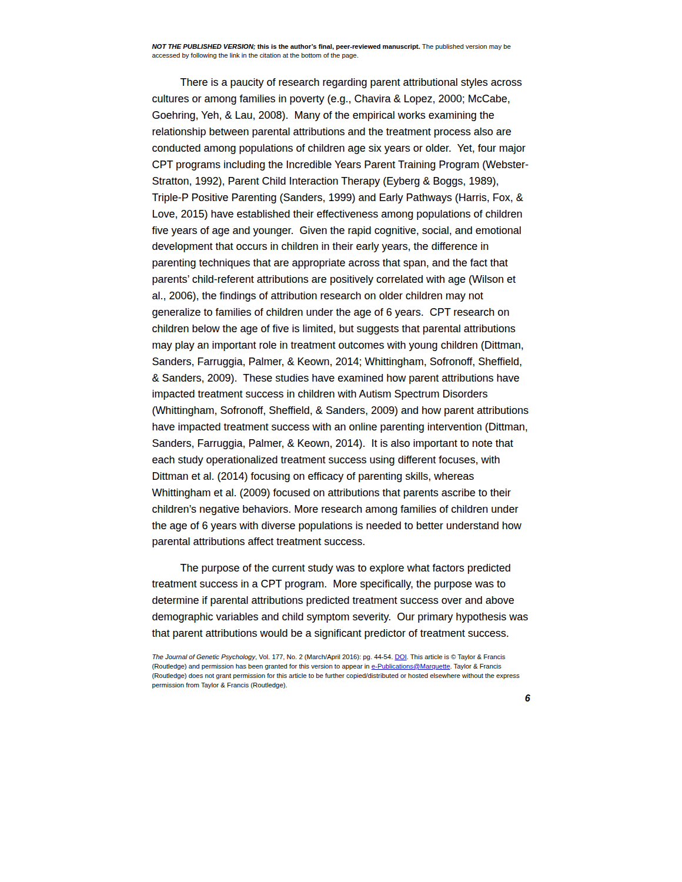NOT THE PUBLISHED VERSION; this is the author’s final, peer-reviewed manuscript. The published version may be accessed by following the link in the citation at the bottom of the page.
There is a paucity of research regarding parent attributional styles across cultures or among families in poverty (e.g., Chavira & Lopez, 2000; McCabe, Goehring, Yeh, & Lau, 2008). Many of the empirical works examining the relationship between parental attributions and the treatment process also are conducted among populations of children age six years or older. Yet, four major CPT programs including the Incredible Years Parent Training Program (Webster-Stratton, 1992), Parent Child Interaction Therapy (Eyberg & Boggs, 1989), Triple-P Positive Parenting (Sanders, 1999) and Early Pathways (Harris, Fox, & Love, 2015) have established their effectiveness among populations of children five years of age and younger. Given the rapid cognitive, social, and emotional development that occurs in children in their early years, the difference in parenting techniques that are appropriate across that span, and the fact that parents’ child-referent attributions are positively correlated with age (Wilson et al., 2006), the findings of attribution research on older children may not generalize to families of children under the age of 6 years. CPT research on children below the age of five is limited, but suggests that parental attributions may play an important role in treatment outcomes with young children (Dittman, Sanders, Farruggia, Palmer, & Keown, 2014; Whittingham, Sofronoff, Sheffield, & Sanders, 2009). These studies have examined how parent attributions have impacted treatment success in children with Autism Spectrum Disorders (Whittingham, Sofronoff, Sheffield, & Sanders, 2009) and how parent attributions have impacted treatment success with an online parenting intervention (Dittman, Sanders, Farruggia, Palmer, & Keown, 2014). It is also important to note that each study operationalized treatment success using different focuses, with Dittman et al. (2014) focusing on efficacy of parenting skills, whereas Whittingham et al. (2009) focused on attributions that parents ascribe to their children’s negative behaviors. More research among families of children under the age of 6 years with diverse populations is needed to better understand how parental attributions affect treatment success.
The purpose of the current study was to explore what factors predicted treatment success in a CPT program. More specifically, the purpose was to determine if parental attributions predicted treatment success over and above demographic variables and child symptom severity. Our primary hypothesis was that parent attributions would be a significant predictor of treatment success.
The Journal of Genetic Psychology, Vol. 177, No. 2 (March/April 2016): pg. 44-54. DOI. This article is © Taylor & Francis (Routledge) and permission has been granted for this version to appear in e-Publications@Marquette. Taylor & Francis (Routledge) does not grant permission for this article to be further copied/distributed or hosted elsewhere without the express permission from Taylor & Francis (Routledge).
6